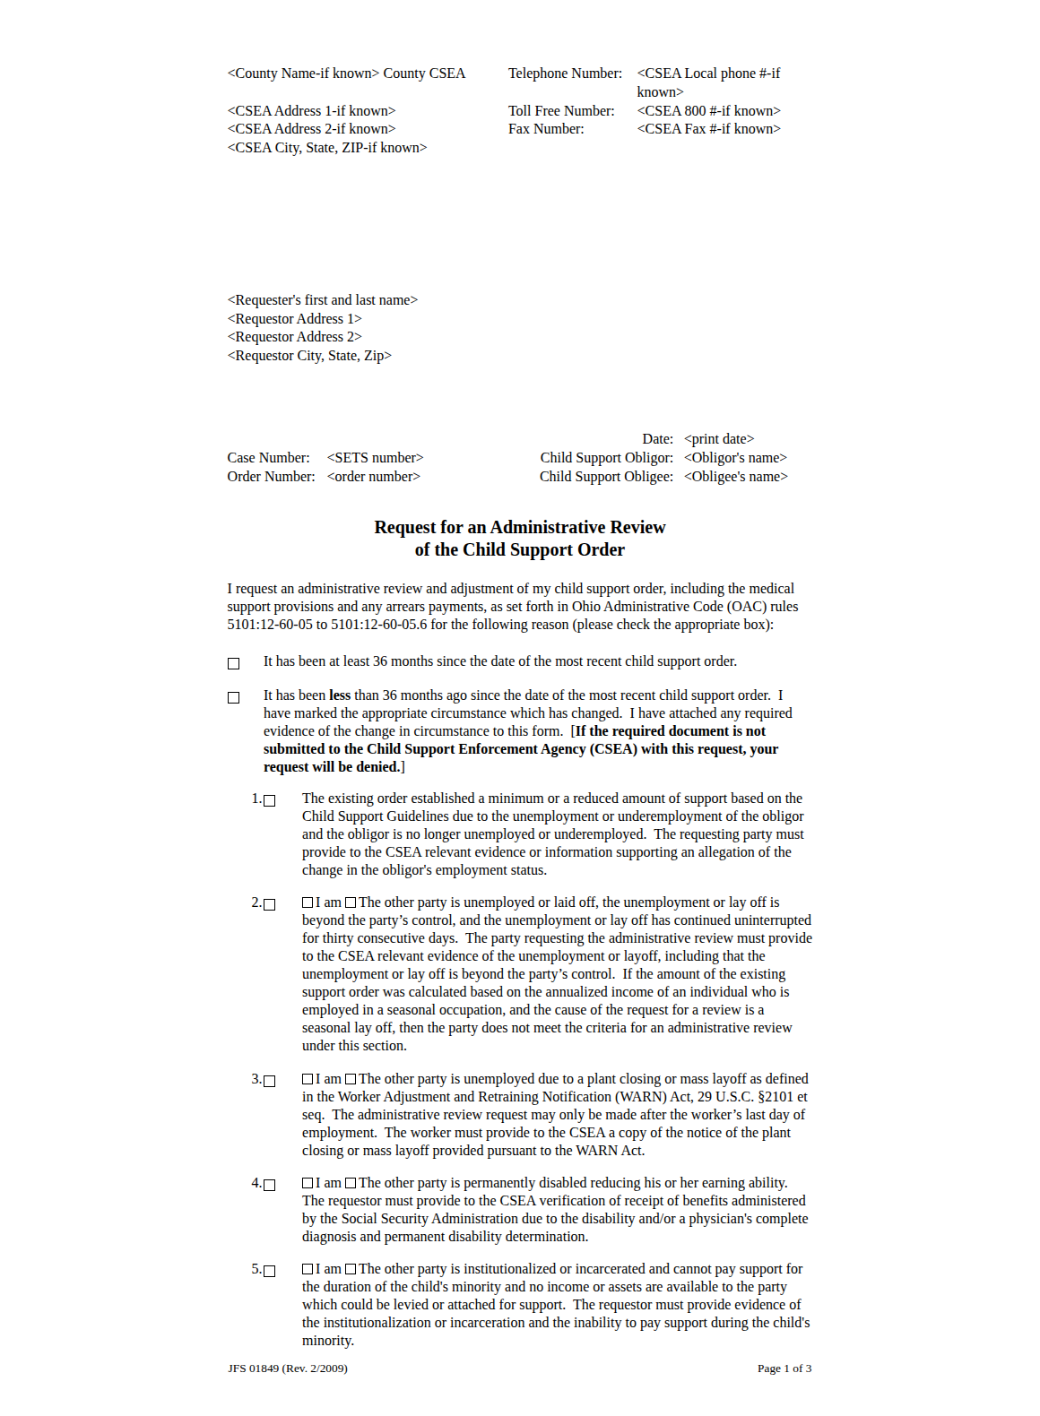| <County Name-if known> County CSEA | Telephone Number: | <CSEA Local phone #-if known> |
| <CSEA Address 1-if known> | Toll Free Number: | <CSEA 800 #-if known> |
| <CSEA Address 2-if known> | Fax Number: | <CSEA Fax #-if known> |
| <CSEA City, State, ZIP-if known> | | |
<Requester's first and last name>
<Requestor Address 1>
<Requestor Address 2>
<Requestor City, State, Zip>
| | | Date: | <print date> |
| Case Number: | <SETS number> | Child Support Obligor: | <Obligor's name> |
| Order Number: | <order number> | Child Support Obligee: | <Obligee's name> |
Request for an Administrative Review
of the Child Support Order
I request an administrative review and adjustment of my child support order, including the medical support provisions and any arrears payments, as set forth in Ohio Administrative Code (OAC) rules 5101:12-60-05 to 5101:12-60-05.6 for the following reason (please check the appropriate box):
It has been at least 36 months since the date of the most recent child support order.
It has been less than 36 months ago since the date of the most recent child support order. I have marked the appropriate circumstance which has changed. I have attached any required evidence of the change in circumstance to this form. [If the required document is not submitted to the Child Support Enforcement Agency (CSEA) with this request, your request will be denied.]
1.
The existing order established a minimum or a reduced amount of support based on the Child Support Guidelines due to the unemployment or underemployment of the obligor and the obligor is no longer unemployed or underemployed. The requesting party must provide to the CSEA relevant evidence or information supporting an allegation of the change in the obligor's employment status.
2.
I am The other party is unemployed or laid off, the unemployment or lay off is beyond the party’s control, and the unemployment or lay off has continued uninterrupted for thirty consecutive days. The party requesting the administrative review must provide to the CSEA relevant evidence of the unemployment or layoff, including that the unemployment or lay off is beyond the party’s control. If the amount of the existing support order was calculated based on the annualized income of an individual who is employed in a seasonal occupation, and the cause of the request for a review is a seasonal lay off, then the party does not meet the criteria for an administrative review under this section.
3.
I am The other party is unemployed due to a plant closing or mass layoff as defined in the Worker Adjustment and Retraining Notification (WARN) Act, 29 U.S.C. §2101 et seq. The administrative review request may only be made after the worker’s last day of employment. The worker must provide to the CSEA a copy of the notice of the plant closing or mass layoff provided pursuant to the WARN Act.
4.
I am The other party is permanently disabled reducing his or her earning ability. The requestor must provide to the CSEA verification of receipt of benefits administered by the Social Security Administration due to the disability and/or a physician's complete diagnosis and permanent disability determination.
5.
I am The other party is institutionalized or incarcerated and cannot pay support for the duration of the child's minority and no income or assets are available to the party which could be levied or attached for support. The requestor must provide evidence of the institutionalization or incarceration and the inability to pay support during the child's minority.
| JFS 01849 (Rev. 2/2009) | Page 1 of 3 |